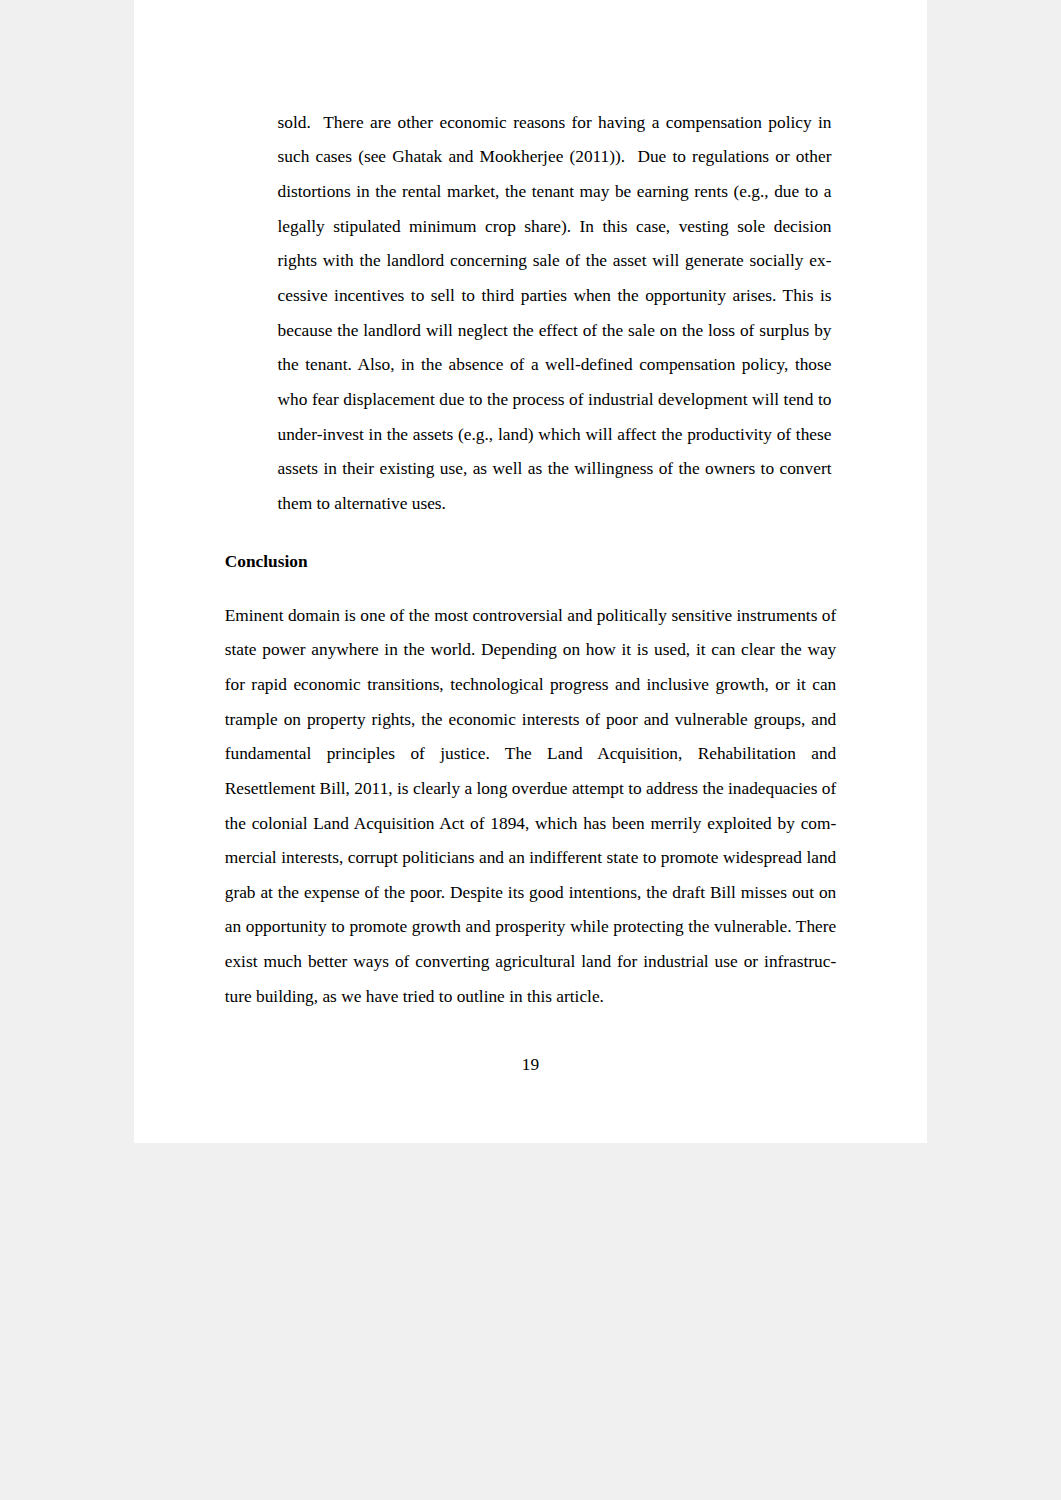sold. There are other economic reasons for having a compensation policy in such cases (see Ghatak and Mookherjee (2011)). Due to regulations or other distortions in the rental market, the tenant may be earning rents (e.g., due to a legally stipulated minimum crop share). In this case, vesting sole decision rights with the landlord concerning sale of the asset will generate socially excessive incentives to sell to third parties when the opportunity arises. This is because the landlord will neglect the effect of the sale on the loss of surplus by the tenant. Also, in the absence of a well-defined compensation policy, those who fear displacement due to the process of industrial development will tend to under-invest in the assets (e.g., land) which will affect the productivity of these assets in their existing use, as well as the willingness of the owners to convert them to alternative uses.
Conclusion
Eminent domain is one of the most controversial and politically sensitive instruments of state power anywhere in the world. Depending on how it is used, it can clear the way for rapid economic transitions, technological progress and inclusive growth, or it can trample on property rights, the economic interests of poor and vulnerable groups, and fundamental principles of justice. The Land Acquisition, Rehabilitation and Resettlement Bill, 2011, is clearly a long overdue attempt to address the inadequacies of the colonial Land Acquisition Act of 1894, which has been merrily exploited by commercial interests, corrupt politicians and an indifferent state to promote widespread land grab at the expense of the poor. Despite its good intentions, the draft Bill misses out on an opportunity to promote growth and prosperity while protecting the vulnerable. There exist much better ways of converting agricultural land for industrial use or infrastructure building, as we have tried to outline in this article.
19